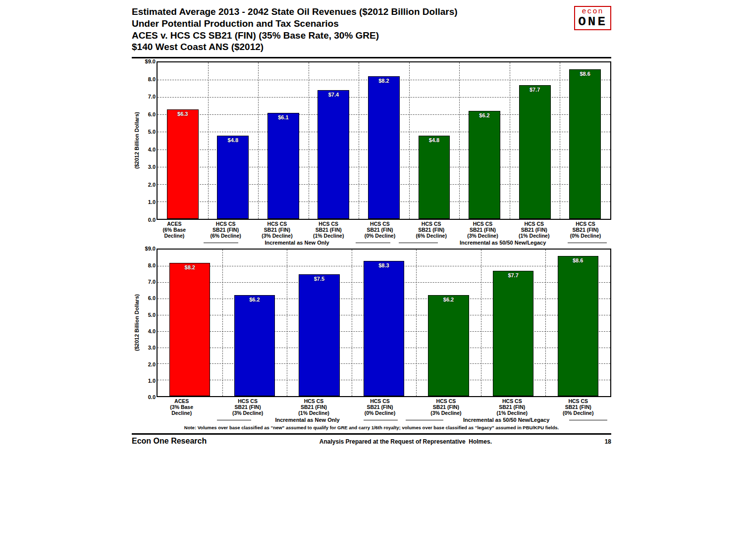Estimated Average 2013 - 2042 State Oil Revenues ($2012 Billion Dollars)
Under Potential Production and Tax Scenarios
ACES v. HCS CS SB21 (FIN) (35% Base Rate, 30% GRE)
$140 West Coast ANS ($2012)
econ
ONE
($2012 Billion Dollars)
$9.0 8.0 7.0 6.0 5.0 4.0 3.0 2.0 1.0 0.0
$6.3
$4.8
$6.1
$7.4
$8.2
$4.8
$6.2
$7.7
$8.6
ACES
(6% Base
Decline)
HCS CS
SB21 (FIN)
(6% Decline)
HCS CS
SB21 (FIN)
(3% Decline)
HCS CS
SB21 (FIN)
(1% Decline)
HCS CS
SB21 (FIN)
(0% Decline)
HCS CS
SB21 (FIN)
(6% Decline)
HCS CS
SB21 (FIN)
(3% Decline)
HCS CS
SB21 (FIN)
(1% Decline)
HCS CS
SB21 (FIN)
(0% Decline)
Incremental as New Only
Incremental as 50/50 New/Legacy
($2012 Billion Dollars)
$9.0 8.0 7.0 6.0 5.0 4.0 3.0 2.0 1.0 0.0
$8.2
$6.2
$7.5
$8.3
$6.2
$7.7
$8.6
ACES
(3% Base Decline)
HCS CS
SB21 (FIN)
(3% Decline)
HCS CS
SB21 (FIN)
(1% Decline)
HCS CS
SB21 (FIN)
(0% Decline)
HCS CS
SB21 (FIN)
(3% Decline)
HCS CS
SB21 (FIN)
(1% Decline)
HCS CS
SB21 (FIN)
(0% Decline)
Incremental as New Only
Incremental as 50/50 New/Legacy
Note: Volumes over base classified as “new” assumed to qualify for GRE and carry 1/6th royalty; volumes over base classified as “legacy” assumed in PBU/KPU fields.
Econ One Research
Analysis Prepared at the Request of Representative Holmes.
18